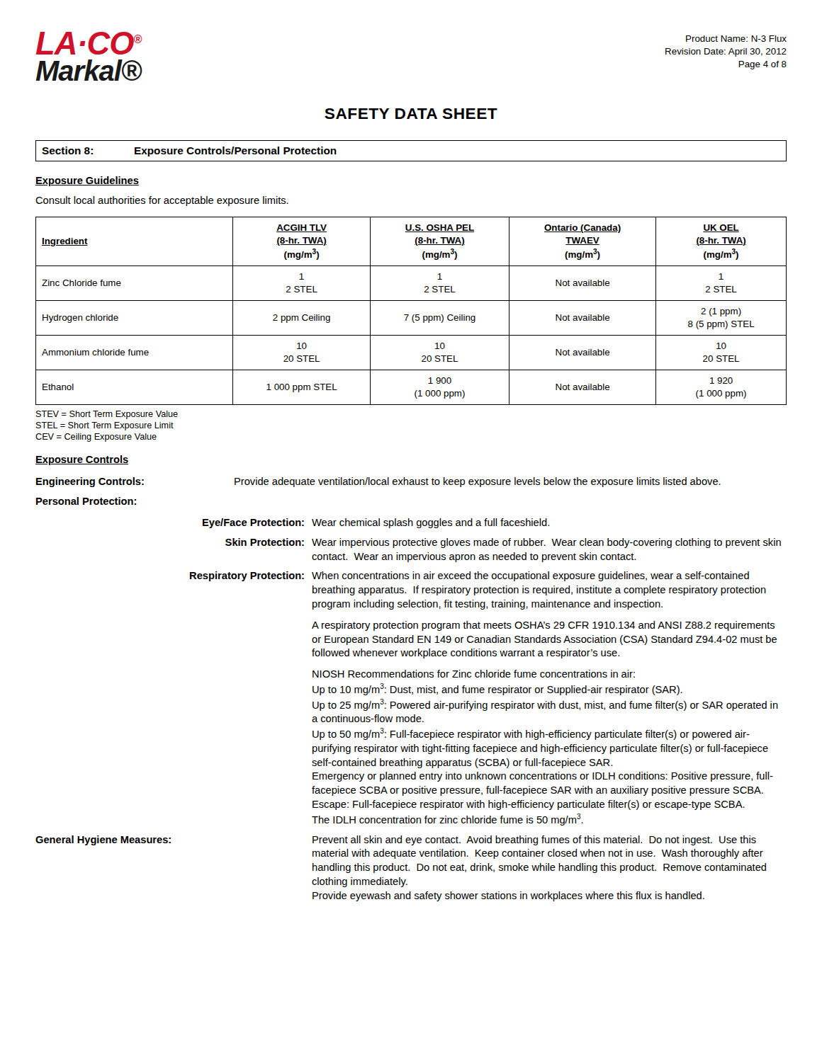LA·CO®
Markal®
Product Name: N-3 Flux
Revision Date: April 30, 2012
Page 4 of 8
SAFETY DATA SHEET
Section 8: Exposure Controls/Personal Protection
Exposure Guidelines
Consult local authorities for acceptable exposure limits.
| Ingredient | ACGIH TLV (8-hr. TWA) (mg/m 3 ) | U.S. OSHA PEL (8-hr. TWA) (mg/m 3 ) | Ontario (Canada) TWAEV (mg/m 3 ) | UK OEL (8-hr. TWA) (mg/m 3 ) |
| --- | --- | --- | --- | --- |
| Zinc Chloride fume | 1 2 STEL | 1 2 STEL | Not available | 1 2 STEL |
| Hydrogen chloride | 2 ppm Ceiling | 7 (5 ppm) Ceiling | Not available | 2 (1 ppm) 8 (5 ppm) STEL |
| Ammonium chloride fume | 10 20 STEL | 10 20 STEL | Not available | 10 20 STEL |
| Ethanol | 1 000 ppm STEL | 1 900 (1 000 ppm) | Not available | 1 920 (1 000 ppm) |
STEV = Short Term Exposure Value
STEL = Short Term Exposure Limit
CEV = Ceiling Exposure Value
Exposure Controls
Engineering Controls:
Provide adequate ventilation/local exhaust to keep exposure levels below the exposure limits listed above.
Personal Protection:
Eye/Face Protection:
Wear chemical splash goggles and a full faceshield.
Skin Protection:
Wear impervious protective gloves made of rubber. Wear clean body-covering clothing to prevent skin contact. Wear an impervious apron as needed to prevent skin contact.
Respiratory Protection:
When concentrations in air exceed the occupational exposure guidelines, wear a self-contained breathing apparatus. If respiratory protection is required, institute a complete respiratory protection program including selection, fit testing, training, maintenance and inspection.
A respiratory protection program that meets OSHA’s 29 CFR 1910.134 and ANSI Z88.2 requirements or European Standard EN 149 or Canadian Standards Association (CSA) Standard Z94.4-02 must be followed whenever workplace conditions warrant a respirator’s use.
NIOSH Recommendations for Zinc chloride fume concentrations in air:
Up to 10 mg/m3: Dust, mist, and fume respirator or Supplied-air respirator (SAR).
Up to 25 mg/m3: Powered air-purifying respirator with dust, mist, and fume filter(s) or SAR operated in a continuous-flow mode.
Up to 50 mg/m3: Full-facepiece respirator with high-efficiency particulate filter(s) or powered air-purifying respirator with tight-fitting facepiece and high-efficiency particulate filter(s) or full-facepiece self-contained breathing apparatus (SCBA) or full-facepiece SAR.
Emergency or planned entry into unknown concentrations or IDLH conditions: Positive pressure, full-facepiece SCBA or positive pressure, full-facepiece SAR with an auxiliary positive pressure SCBA.
Escape: Full-facepiece respirator with high-efficiency particulate filter(s) or escape-type SCBA.
The IDLH concentration for zinc chloride fume is 50 mg/m3.
General Hygiene Measures:
Prevent all skin and eye contact. Avoid breathing fumes of this material. Do not ingest. Use this material with adequate ventilation. Keep container closed when not in use. Wash thoroughly after handling this product. Do not eat, drink, smoke while handling this product. Remove contaminated clothing immediately.
Provide eyewash and safety shower stations in workplaces where this flux is handled.